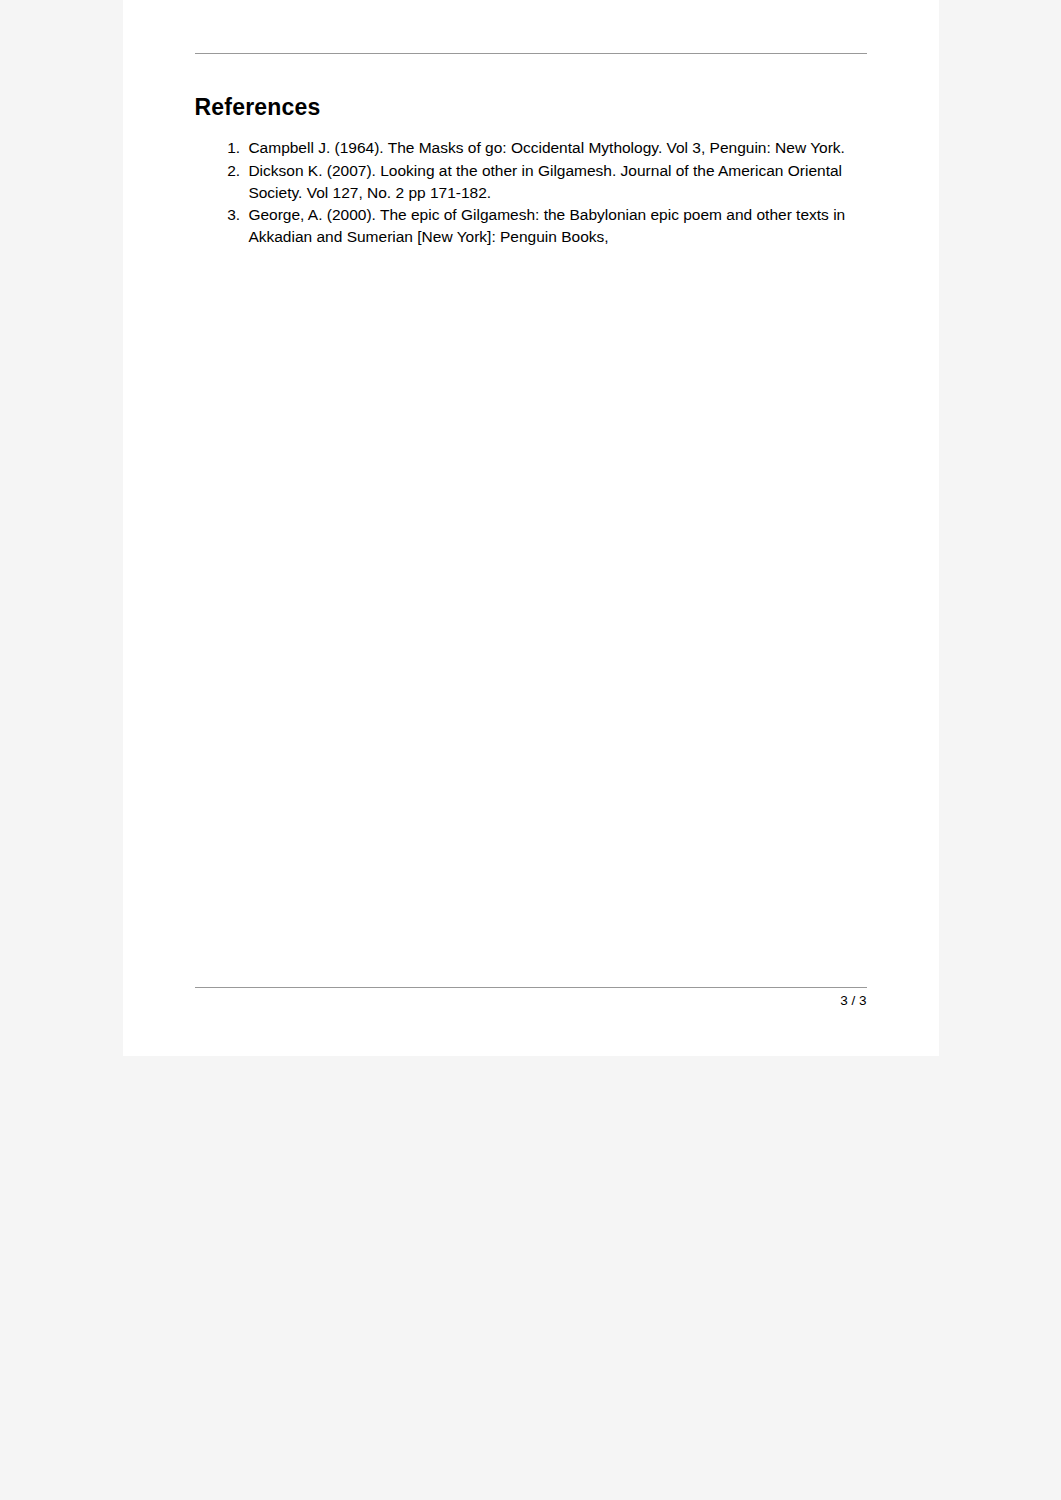References
Campbell J. (1964). The Masks of go: Occidental Mythology. Vol 3, Penguin: New York.
Dickson K. (2007). Looking at the other in Gilgamesh. Journal of the American Oriental Society. Vol 127, No. 2 pp 171-182.
George, A. (2000). The epic of Gilgamesh: the Babylonian epic poem and other texts in Akkadian and Sumerian [New York]: Penguin Books,
3 / 3